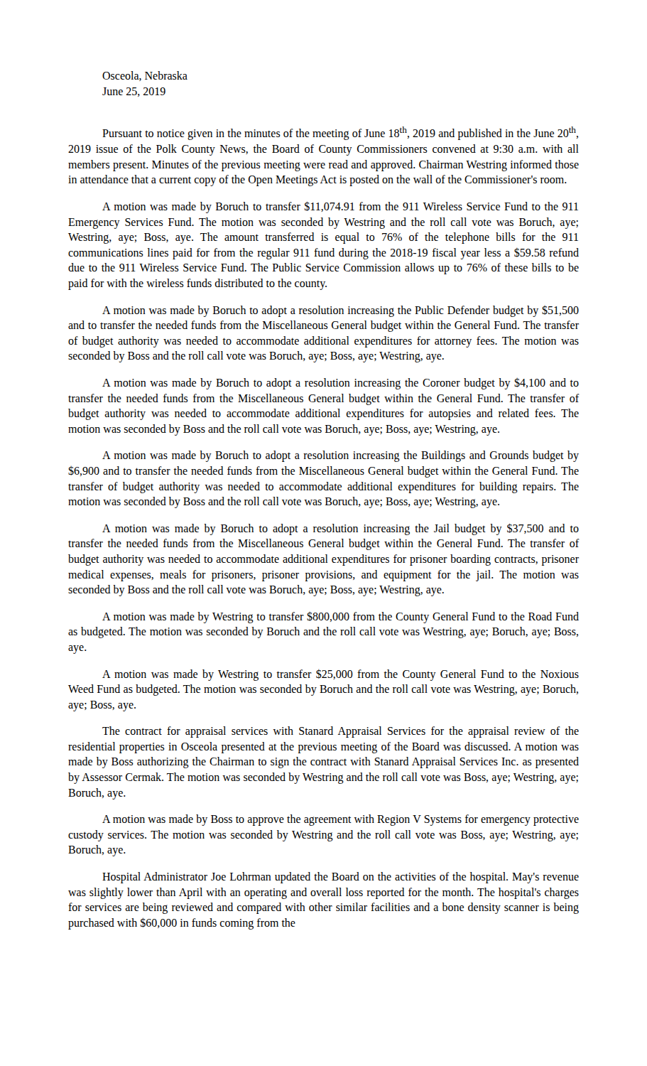Osceola, Nebraska
June 25, 2019
Pursuant to notice given in the minutes of the meeting of June 18th, 2019 and published in the June 20th, 2019 issue of the Polk County News, the Board of County Commissioners convened at 9:30 a.m. with all members present. Minutes of the previous meeting were read and approved. Chairman Westring informed those in attendance that a current copy of the Open Meetings Act is posted on the wall of the Commissioner's room.
A motion was made by Boruch to transfer $11,074.91 from the 911 Wireless Service Fund to the 911 Emergency Services Fund. The motion was seconded by Westring and the roll call vote was Boruch, aye; Westring, aye; Boss, aye. The amount transferred is equal to 76% of the telephone bills for the 911 communications lines paid for from the regular 911 fund during the 2018-19 fiscal year less a $59.58 refund due to the 911 Wireless Service Fund. The Public Service Commission allows up to 76% of these bills to be paid for with the wireless funds distributed to the county.
A motion was made by Boruch to adopt a resolution increasing the Public Defender budget by $51,500 and to transfer the needed funds from the Miscellaneous General budget within the General Fund. The transfer of budget authority was needed to accommodate additional expenditures for attorney fees. The motion was seconded by Boss and the roll call vote was Boruch, aye; Boss, aye; Westring, aye.
A motion was made by Boruch to adopt a resolution increasing the Coroner budget by $4,100 and to transfer the needed funds from the Miscellaneous General budget within the General Fund. The transfer of budget authority was needed to accommodate additional expenditures for autopsies and related fees. The motion was seconded by Boss and the roll call vote was Boruch, aye; Boss, aye; Westring, aye.
A motion was made by Boruch to adopt a resolution increasing the Buildings and Grounds budget by $6,900 and to transfer the needed funds from the Miscellaneous General budget within the General Fund. The transfer of budget authority was needed to accommodate additional expenditures for building repairs. The motion was seconded by Boss and the roll call vote was Boruch, aye; Boss, aye; Westring, aye.
A motion was made by Boruch to adopt a resolution increasing the Jail budget by $37,500 and to transfer the needed funds from the Miscellaneous General budget within the General Fund. The transfer of budget authority was needed to accommodate additional expenditures for prisoner boarding contracts, prisoner medical expenses, meals for prisoners, prisoner provisions, and equipment for the jail. The motion was seconded by Boss and the roll call vote was Boruch, aye; Boss, aye; Westring, aye.
A motion was made by Westring to transfer $800,000 from the County General Fund to the Road Fund as budgeted. The motion was seconded by Boruch and the roll call vote was Westring, aye; Boruch, aye; Boss, aye.
A motion was made by Westring to transfer $25,000 from the County General Fund to the Noxious Weed Fund as budgeted. The motion was seconded by Boruch and the roll call vote was Westring, aye; Boruch, aye; Boss, aye.
The contract for appraisal services with Stanard Appraisal Services for the appraisal review of the residential properties in Osceola presented at the previous meeting of the Board was discussed. A motion was made by Boss authorizing the Chairman to sign the contract with Stanard Appraisal Services Inc. as presented by Assessor Cermak. The motion was seconded by Westring and the roll call vote was Boss, aye; Westring, aye; Boruch, aye.
A motion was made by Boss to approve the agreement with Region V Systems for emergency protective custody services. The motion was seconded by Westring and the roll call vote was Boss, aye; Westring, aye; Boruch, aye.
Hospital Administrator Joe Lohrman updated the Board on the activities of the hospital. May's revenue was slightly lower than April with an operating and overall loss reported for the month. The hospital's charges for services are being reviewed and compared with other similar facilities and a bone density scanner is being purchased with $60,000 in funds coming from the